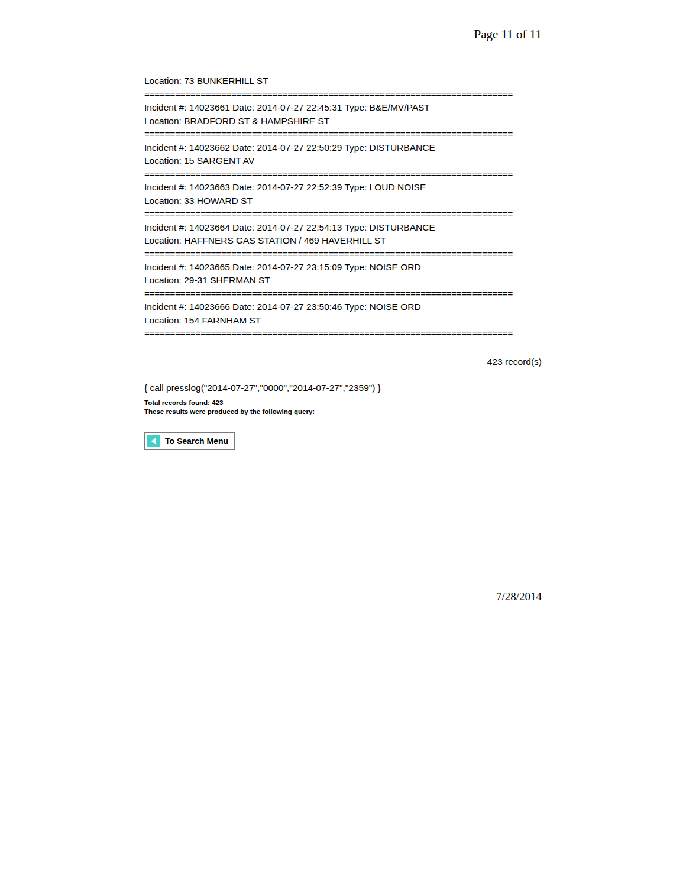Page 11 of 11
Location: 73 BUNKERHILL ST
========================================================================
Incident #: 14023661 Date: 2014-07-27 22:45:31 Type: B&E/MV/PAST
Location: BRADFORD ST & HAMPSHIRE ST
========================================================================
Incident #: 14023662 Date: 2014-07-27 22:50:29 Type: DISTURBANCE
Location: 15 SARGENT AV
========================================================================
Incident #: 14023663 Date: 2014-07-27 22:52:39 Type: LOUD NOISE
Location: 33 HOWARD ST
========================================================================
Incident #: 14023664 Date: 2014-07-27 22:54:13 Type: DISTURBANCE
Location: HAFFNERS GAS STATION / 469 HAVERHILL ST
========================================================================
Incident #: 14023665 Date: 2014-07-27 23:15:09 Type: NOISE ORD
Location: 29-31 SHERMAN ST
========================================================================
Incident #: 14023666 Date: 2014-07-27 23:50:46 Type: NOISE ORD
Location: 154 FARNHAM ST
========================================================================
423 record(s)
{ call presslog("2014-07-27","0000","2014-07-27","2359") }
Total records found: 423
These results were produced by the following query:
To Search Menu
7/28/2014